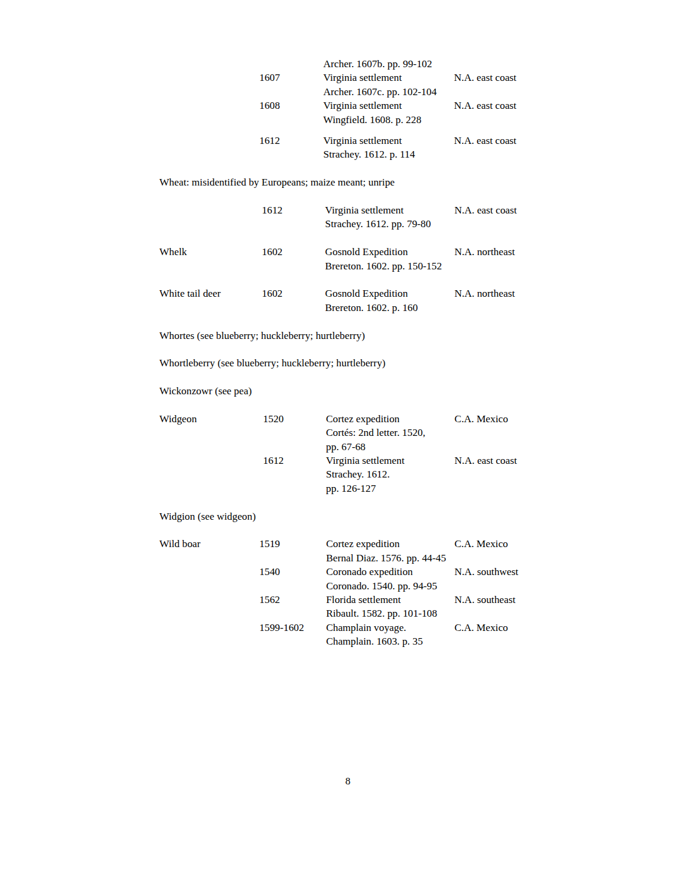| | | Archer. 1607b. pp. 99-102 | |
| | 1607 | Virginia settlement | N.A. east coast |
| | | Archer. 1607c. pp. 102-104 | |
| | 1608 | Virginia settlement | N.A. east coast |
| | | Wingfield. 1608. p. 228 | |
| | 1612 | Virginia settlement | N.A. east coast |
| | | Strachey. 1612. p. 114 | |
Wheat: misidentified by Europeans; maize meant; unripe
| | 1612 | Virginia settlement | N.A. east coast |
| | | Strachey. 1612. pp. 79-80 | |
| Whelk | 1602 | Gosnold Expedition | N.A. northeast |
| | | Brereton. 1602. pp. 150-152 | |
| White tail deer | 1602 | Gosnold Expedition | N.A. northeast |
| | | Brereton. 1602. p. 160 | |
Whortes (see blueberry; huckleberry; hurtleberry)
Whortleberry (see blueberry; huckleberry; hurtleberry)
Wickonzowr (see pea)
| Widgeon | 1520 | Cortez expedition | C.A. Mexico |
| | | Cortés: 2nd letter. 1520, | |
| | | pp. 67-68 | |
| | 1612 | Virginia settlement | N.A. east coast |
| | | Strachey. 1612. | |
| | | pp. 126-127 | |
Widgion (see widgeon)
| Wild boar | 1519 | Cortez expedition | C.A. Mexico |
| | | Bernal Diaz. 1576. pp. 44-45 | |
| | 1540 | Coronado expedition | N.A. southwest |
| | | Coronado. 1540. pp. 94-95 | |
| | 1562 | Florida settlement | N.A. southeast |
| | | Ribault. 1582. pp. 101-108 | |
| | 1599-1602 | Champlain voyage. | C.A. Mexico |
| | | Champlain. 1603. p. 35 | |
8